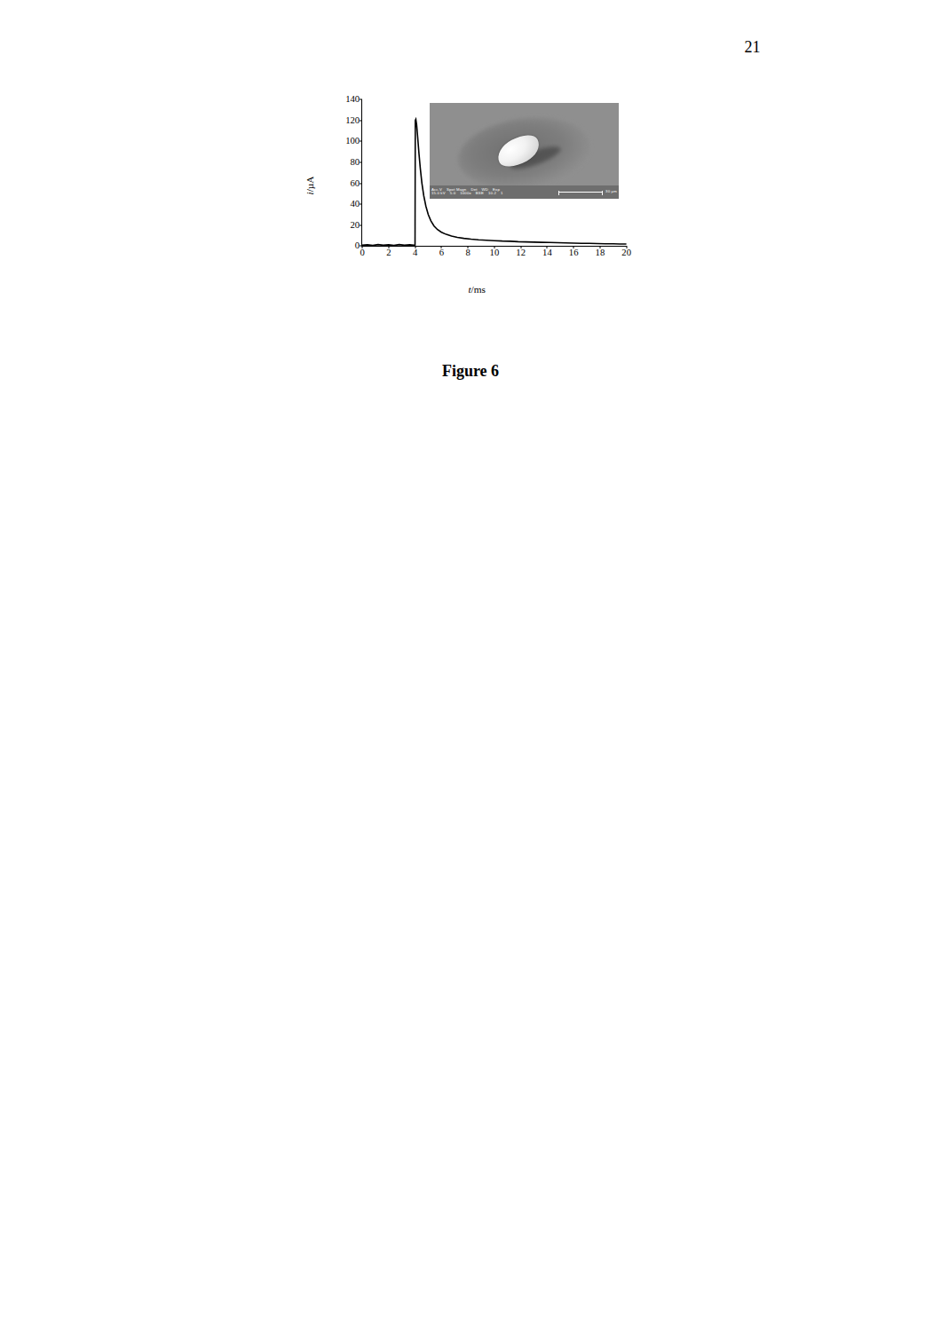21
i/µA
140
120
100
80
60
40
20
0
0
2
4
6
8
10
12
14
16
18
20
t/ms
Acc.V Spot Magn Det WD Exp
15.0 kV 5.01000x BSE 10.21
30 µm
Figure 6